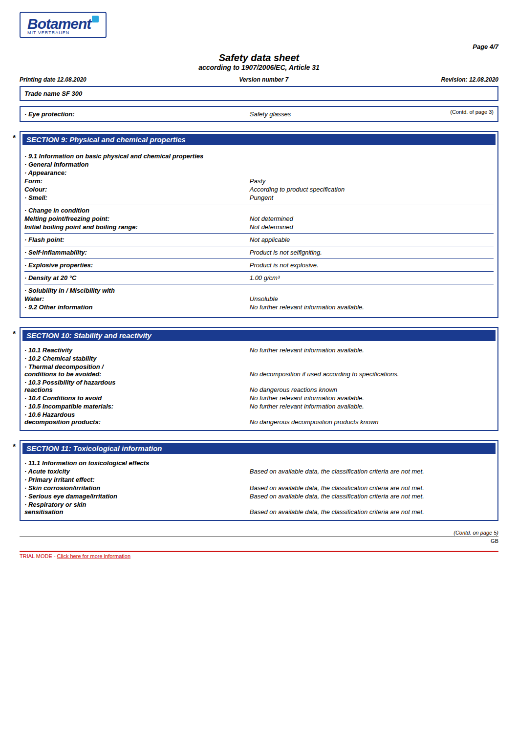Botament
MIT VERTRAUEN
Page 4/7
Safety data sheet
according to 1907/2006/EC, Article 31
Printing date 12.08.2020 Version number 7 Revision: 12.08.2020
Trade name SF 300
(Contd. of page 3)
| · Eye protection: | Safety glasses |
*
SECTION 9: Physical and chemical properties
| · 9.1 Information on basic physical and chemical properties |
| · General Information |
| · Appearance: |
| Form: | Pasty |
| Colour: | According to product specification |
| · Smell: | Pungent |
| · Change in condition |
| Melting point/freezing point: | Not determined |
| Initial boiling point and boiling range: | Not determined |
| · Flash point: | Not applicable |
| · Self-inflammability: | Product is not selfigniting. |
| · Explosive properties: | Product is not explosive. |
| · Density at 20 °C | 1.00 g/cm³ |
| · Solubility in / Miscibility with |
| Water: | Unsoluble |
| · 9.2 Other information | No further relevant information available. |
*
SECTION 10: Stability and reactivity
| · 10.1 Reactivity | No further relevant information available. |
| · 10.2 Chemical stability | |
| · Thermal decomposition / conditions to be avoided: | No decomposition if used according to specifications. |
| · 10.3 Possibility of hazardous reactions | No dangerous reactions known |
| · 10.4 Conditions to avoid | No further relevant information available. |
| · 10.5 Incompatible materials: | No further relevant information available. |
| · 10.6 Hazardous decomposition products: | No dangerous decomposition products known |
*
SECTION 11: Toxicological information
| · 11.1 Information on toxicological effects |
| · Acute toxicity | Based on available data, the classification criteria are not met. |
| · Primary irritant effect: |
| · Skin corrosion/irritation | Based on available data, the classification criteria are not met. |
| · Serious eye damage/irritation | Based on available data, the classification criteria are not met. |
| · Respiratory or skin sensitisation | Based on available data, the classification criteria are not met. |
(Contd. on page 5)
GB
TRIAL MODE - Click here for more information